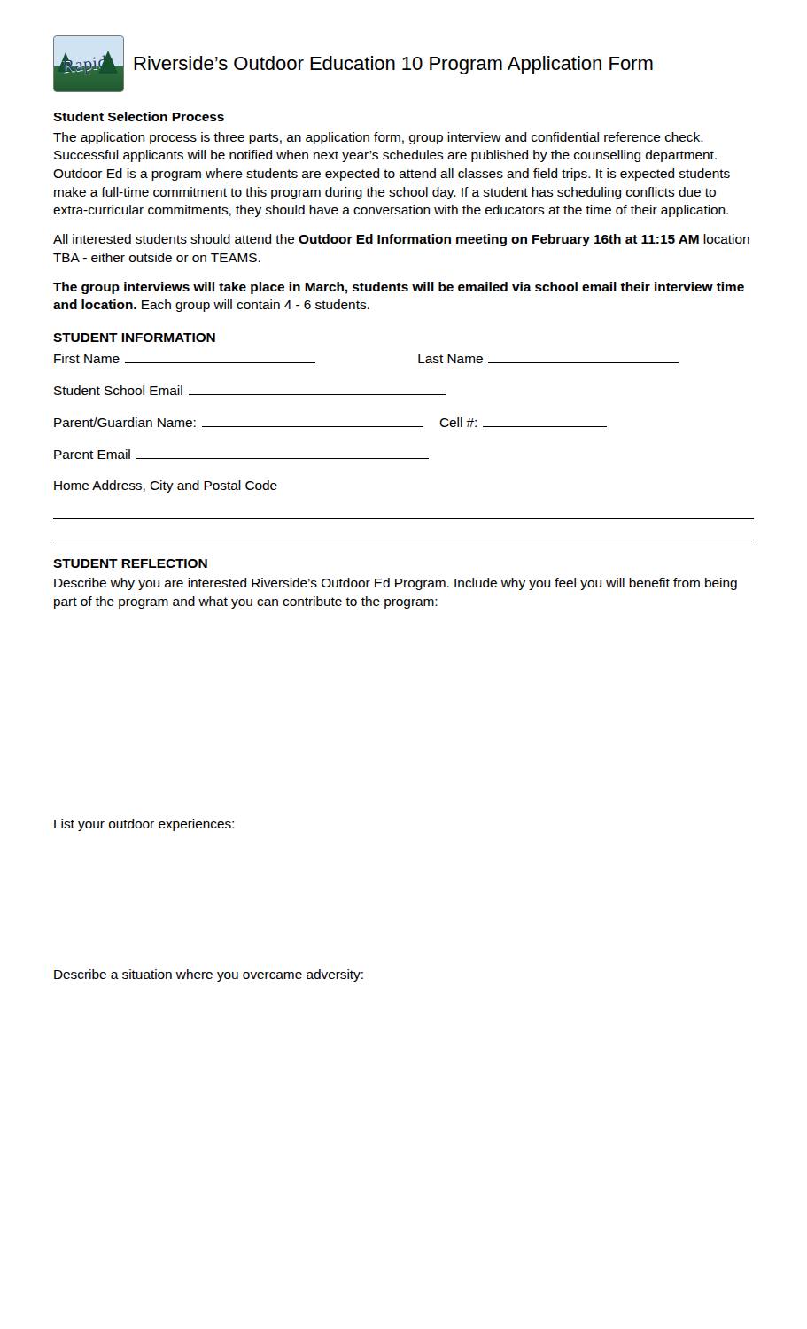Rapids
Riverside’s Outdoor Education 10 Program Application Form
Student Selection Process
The application process is three parts, an application form, group interview and confidential reference check. Successful applicants will be notified when next year’s schedules are published by the counselling department. Outdoor Ed is a program where students are expected to attend all classes and field trips. It is expected students make a full-time commitment to this program during the school day. If a student has scheduling conflicts due to extra-curricular commitments, they should have a conversation with the educators at the time of their application.
All interested students should attend the Outdoor Ed Information meeting on February 16th at 11:15 AM location TBA - either outside or on TEAMS.
The group interviews will take place in March, students will be emailed via school email their interview time and location. Each group will contain 4 - 6 students.
STUDENT INFORMATION
First Name
Last Name
Student School Email
Parent/Guardian Name:
Cell #:
Parent Email
Home Address, City and Postal Code
STUDENT REFLECTION
Describe why you are interested Riverside’s Outdoor Ed Program. Include why you feel you will benefit from being part of the program and what you can contribute to the program:
List your outdoor experiences:
Describe a situation where you overcame adversity: